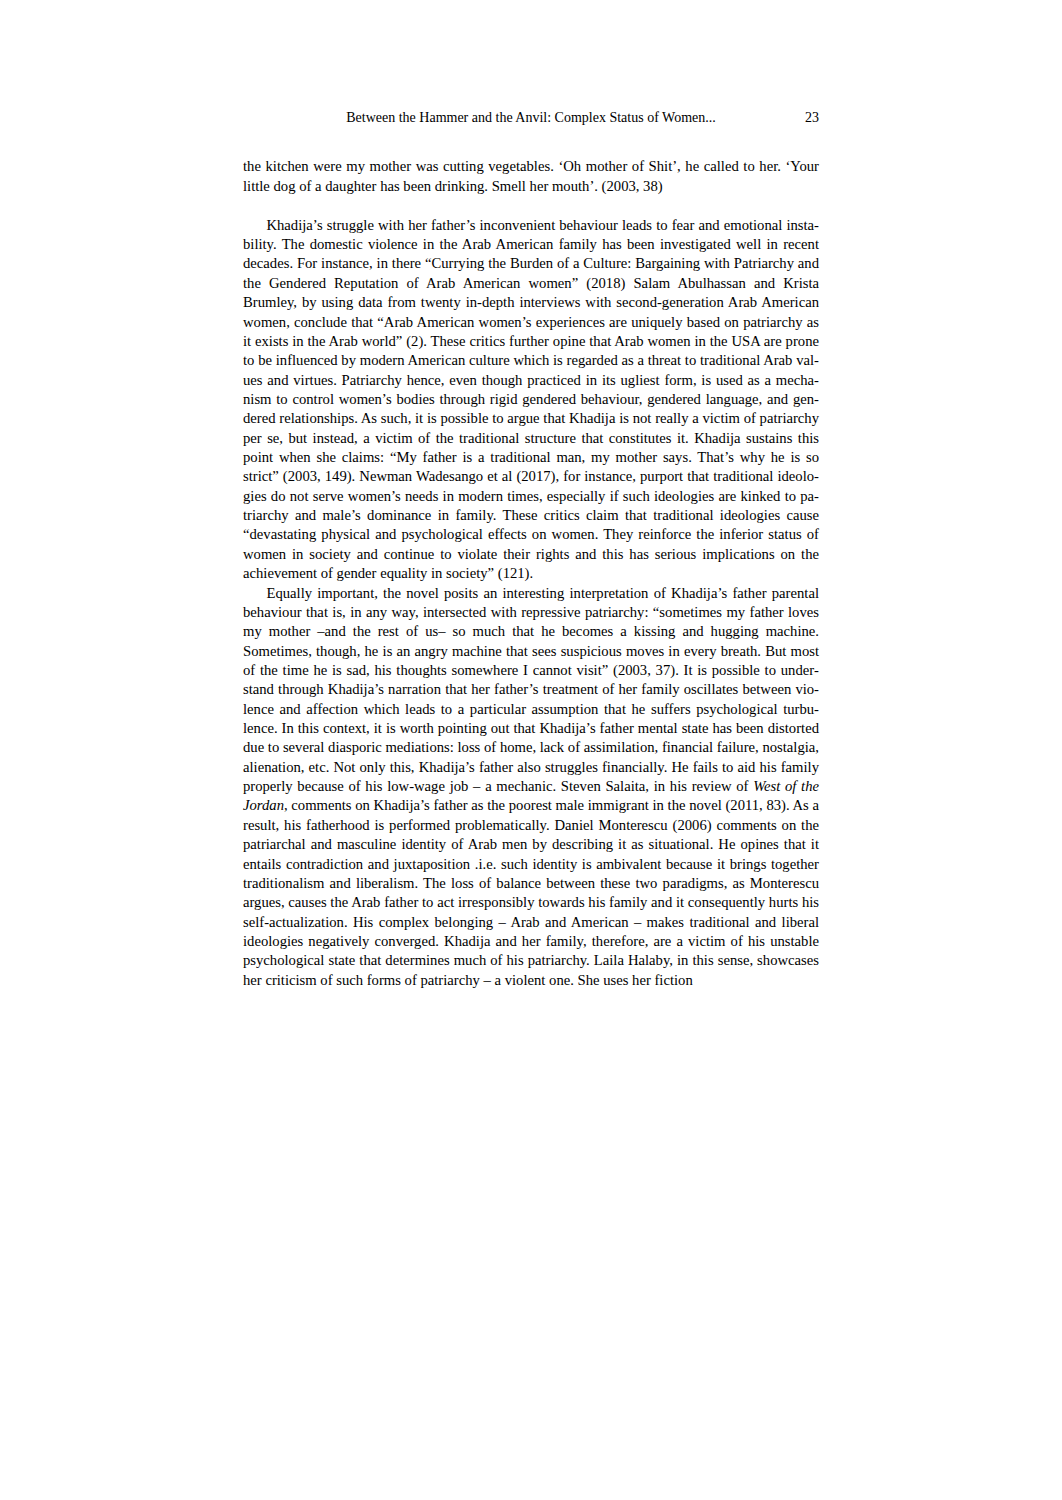Between the Hammer and the Anvil: Complex Status of Women... 23
the kitchen were my mother was cutting vegetables. ‘Oh mother of Shit’, he called to her. ‘Your little dog of a daughter has been drinking. Smell her mouth’. (2003, 38)
Khadija’s struggle with her father’s inconvenient behaviour leads to fear and emotional instability. The domestic violence in the Arab American family has been investigated well in recent decades. For instance, in there “Currying the Burden of a Culture: Bargaining with Patriarchy and the Gendered Reputation of Arab American women” (2018) Salam Abulhassan and Krista Brumley, by using data from twenty in-depth interviews with second-generation Arab American women, conclude that “Arab American women’s experiences are uniquely based on patriarchy as it exists in the Arab world” (2). These critics further opine that Arab women in the USA are prone to be influenced by modern American culture which is regarded as a threat to traditional Arab values and virtues. Patriarchy hence, even though practiced in its ugliest form, is used as a mechanism to control women’s bodies through rigid gendered behaviour, gendered language, and gendered relationships. As such, it is possible to argue that Khadija is not really a victim of patriarchy per se, but instead, a victim of the traditional structure that constitutes it. Khadija sustains this point when she claims: “My father is a traditional man, my mother says. That’s why he is so strict” (2003, 149). Newman Wadesango et al (2017), for instance, purport that traditional ideologies do not serve women’s needs in modern times, especially if such ideologies are kinked to patriarchy and male’s dominance in family. These critics claim that traditional ideologies cause “devastating physical and psychological effects on women. They reinforce the inferior status of women in society and continue to violate their rights and this has serious implications on the achievement of gender equality in society” (121).
Equally important, the novel posits an interesting interpretation of Khadija’s father parental behaviour that is, in any way, intersected with repressive patriarchy: “sometimes my father loves my mother –and the rest of us– so much that he becomes a kissing and hugging machine. Sometimes, though, he is an angry machine that sees suspicious moves in every breath. But most of the time he is sad, his thoughts somewhere I cannot visit” (2003, 37). It is possible to understand through Khadija’s narration that her father’s treatment of her family oscillates between violence and affection which leads to a particular assumption that he suffers psychological turbulence. In this context, it is worth pointing out that Khadija’s father mental state has been distorted due to several diasporic mediations: loss of home, lack of assimilation, financial failure, nostalgia, alienation, etc. Not only this, Khadija’s father also struggles financially. He fails to aid his family properly because of his low-wage job – a mechanic. Steven Salaita, in his review of West of the Jordan, comments on Khadija’s father as the poorest male immigrant in the novel (2011, 83). As a result, his fatherhood is performed problematically. Daniel Monterescu (2006) comments on the patriarchal and masculine identity of Arab men by describing it as situational. He opines that it entails contradiction and juxtaposition .i.e. such identity is ambivalent because it brings together traditionalism and liberalism. The loss of balance between these two paradigms, as Monterescu argues, causes the Arab father to act irresponsibly towards his family and it consequently hurts his self-actualization. His complex belonging – Arab and American – makes traditional and liberal ideologies negatively converged. Khadija and her family, therefore, are a victim of his unstable psychological state that determines much of his patriarchy. Laila Halaby, in this sense, showcases her criticism of such forms of patriarchy – a violent one. She uses her fiction